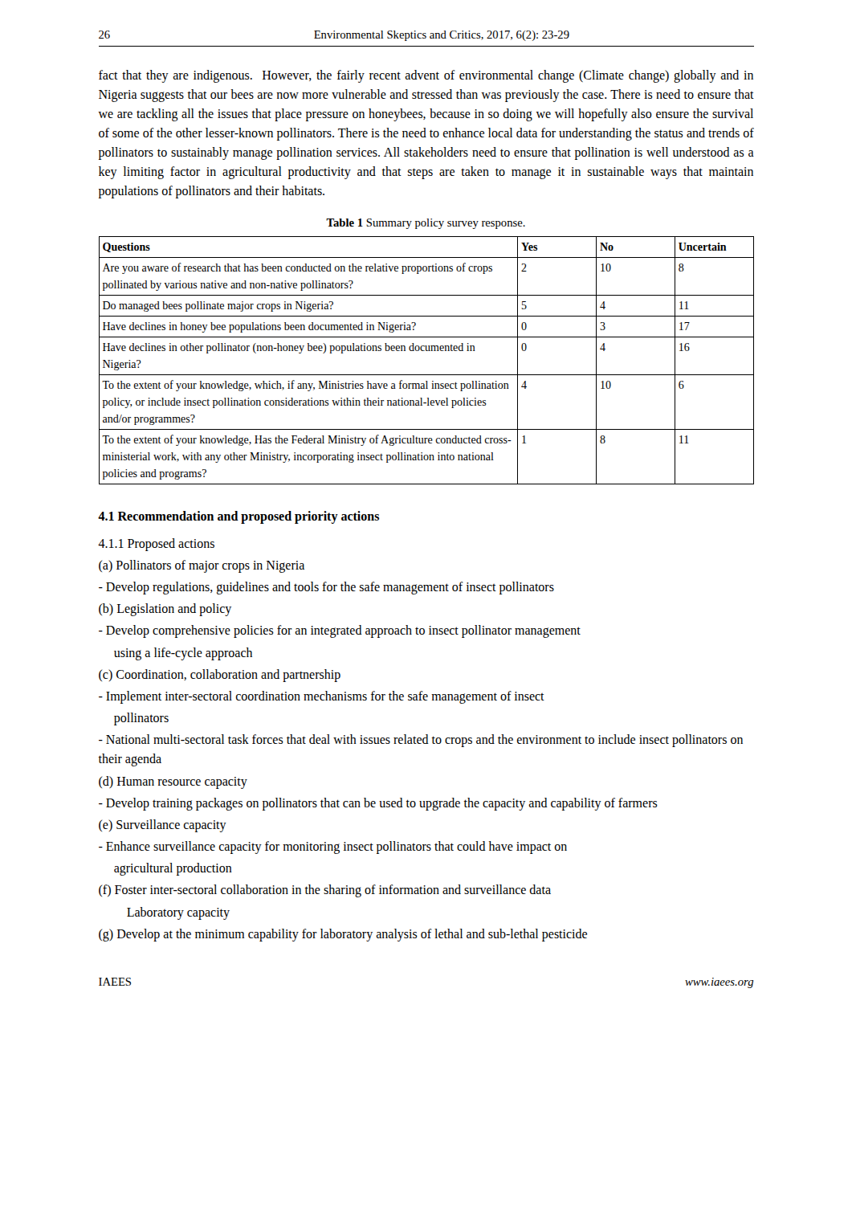26 Environmental Skeptics and Critics, 2017, 6(2): 23-29
fact that they are indigenous. However, the fairly recent advent of environmental change (Climate change) globally and in Nigeria suggests that our bees are now more vulnerable and stressed than was previously the case. There is need to ensure that we are tackling all the issues that place pressure on honeybees, because in so doing we will hopefully also ensure the survival of some of the other lesser-known pollinators. There is the need to enhance local data for understanding the status and trends of pollinators to sustainably manage pollination services. All stakeholders need to ensure that pollination is well understood as a key limiting factor in agricultural productivity and that steps are taken to manage it in sustainable ways that maintain populations of pollinators and their habitats.
Table 1 Summary policy survey response.
| Questions | Yes | No | Uncertain |
| --- | --- | --- | --- |
| Are you aware of research that has been conducted on the relative proportions of crops pollinated by various native and non-native pollinators? | 2 | 10 | 8 |
| Do managed bees pollinate major crops in Nigeria? | 5 | 4 | 11 |
| Have declines in honey bee populations been documented in Nigeria? | 0 | 3 | 17 |
| Have declines in other pollinator (non-honey bee) populations been documented in Nigeria? | 0 | 4 | 16 |
| To the extent of your knowledge, which, if any, Ministries have a formal insect pollination policy, or include insect pollination considerations within their national-level policies and/or programmes? | 4 | 10 | 6 |
| To the extent of your knowledge, Has the Federal Ministry of Agriculture conducted cross-ministerial work, with any other Ministry, incorporating insect pollination into national policies and programs? | 1 | 8 | 11 |
4.1 Recommendation and proposed priority actions
4.1.1 Proposed actions
(a) Pollinators of major crops in Nigeria
- Develop regulations, guidelines and tools for the safe management of insect pollinators
(b) Legislation and policy
- Develop comprehensive policies for an integrated approach to insect pollinator management
using a life-cycle approach
(c) Coordination, collaboration and partnership
- Implement inter-sectoral coordination mechanisms for the safe management of insect
pollinators
- National multi-sectoral task forces that deal with issues related to crops and the environment to include insect pollinators on their agenda
(d) Human resource capacity
- Develop training packages on pollinators that can be used to upgrade the capacity and capability of farmers
(e) Surveillance capacity
- Enhance surveillance capacity for monitoring insect pollinators that could have impact on
agricultural production
(f) Foster inter-sectoral collaboration in the sharing of information and surveillance data
Laboratory capacity
(g) Develop at the minimum capability for laboratory analysis of lethal and sub-lethal pesticide
IAEES www.iaees.org